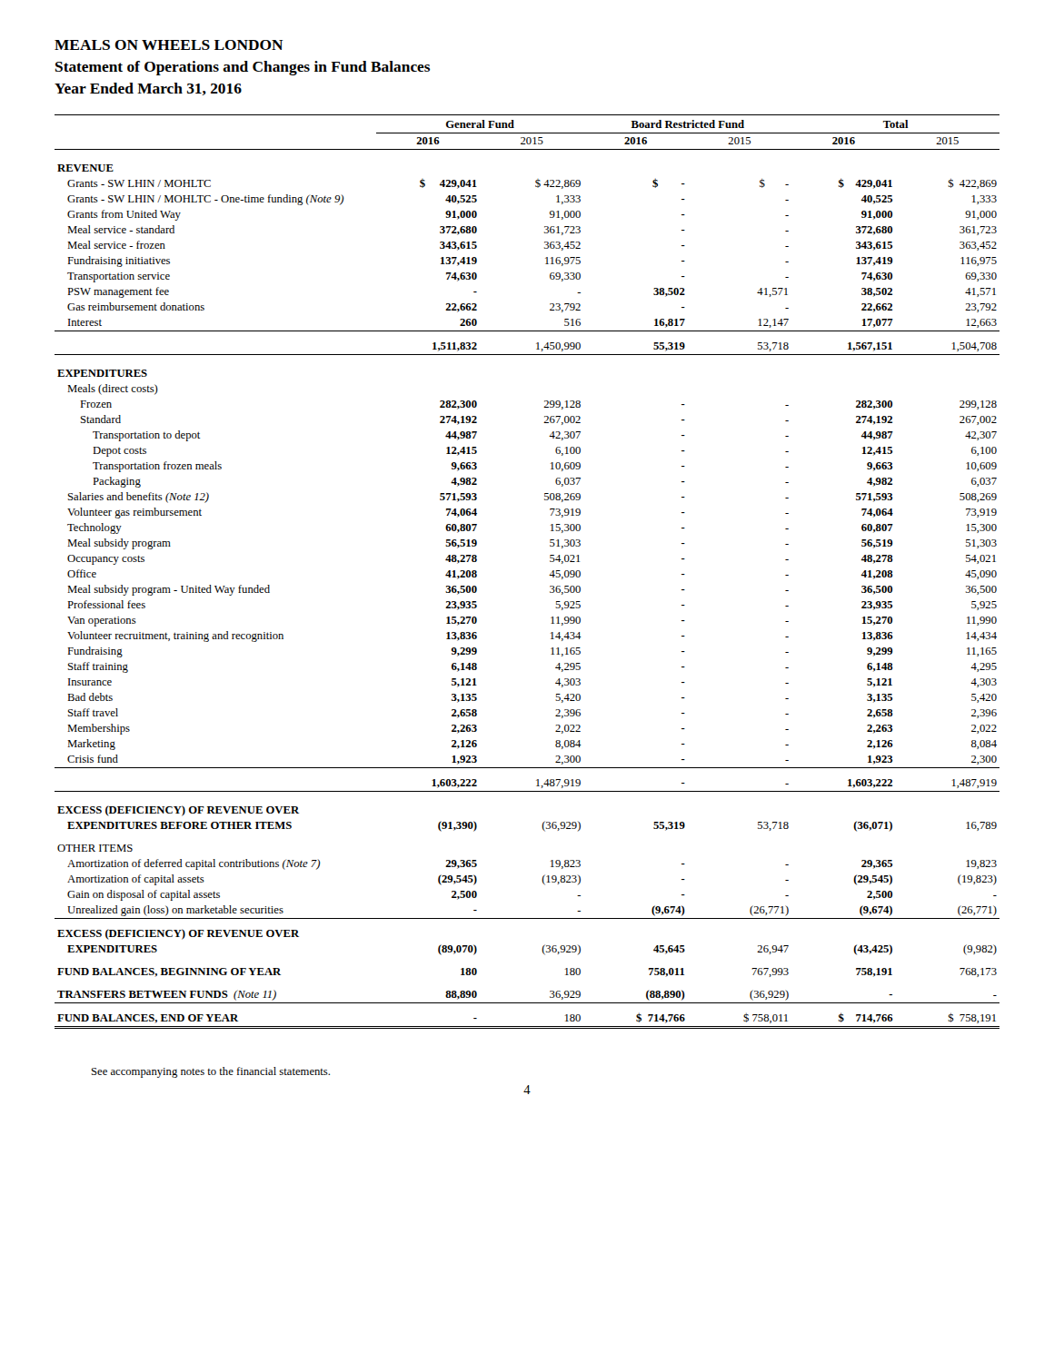MEALS ON WHEELS LONDON
Statement of Operations and Changes in Fund Balances
Year Ended March 31, 2016
| | General Fund | Board Restricted Fund | Total |
| | 2016 | 2015 | 2016 | 2015 | 2016 | 2015 |
| REVENUE | |
| Grants - SW LHIN / MOHLTC | $ 429,041 | $ 422,869 | $ - | $ - | $ 429,041 | $ 422,869 |
| Grants - SW LHIN / MOHLTC - One-time funding (Note 9) | 40,525 | 1,333 | - | - | 40,525 | 1,333 |
| Grants from United Way | 91,000 | 91,000 | - | - | 91,000 | 91,000 |
| Meal service - standard | 372,680 | 361,723 | - | - | 372,680 | 361,723 |
| Meal service - frozen | 343,615 | 363,452 | - | - | 343,615 | 363,452 |
| Fundraising initiatives | 137,419 | 116,975 | - | - | 137,419 | 116,975 |
| Transportation service | 74,630 | 69,330 | - | - | 74,630 | 69,330 |
| PSW management fee | - | - | 38,502 | 41,571 | 38,502 | 41,571 |
| Gas reimbursement donations | 22,662 | 23,792 | - | - | 22,662 | 23,792 |
| Interest | 260 | 516 | 16,817 | 12,147 | 17,077 | 12,663 |
| | 1,511,832 | 1,450,990 | 55,319 | 53,718 | 1,567,151 | 1,504,708 |
| EXPENDITURES | |
| Meals (direct costs) | |
| Frozen | 282,300 | 299,128 | - | - | 282,300 | 299,128 |
| Standard | 274,192 | 267,002 | - | - | 274,192 | 267,002 |
| Transportation to depot | 44,987 | 42,307 | - | - | 44,987 | 42,307 |
| Depot costs | 12,415 | 6,100 | - | - | 12,415 | 6,100 |
| Transportation frozen meals | 9,663 | 10,609 | - | - | 9,663 | 10,609 |
| Packaging | 4,982 | 6,037 | - | - | 4,982 | 6,037 |
| Salaries and benefits (Note 12) | 571,593 | 508,269 | - | - | 571,593 | 508,269 |
| Volunteer gas reimbursement | 74,064 | 73,919 | - | - | 74,064 | 73,919 |
| Technology | 60,807 | 15,300 | - | - | 60,807 | 15,300 |
| Meal subsidy program | 56,519 | 51,303 | - | - | 56,519 | 51,303 |
| Occupancy costs | 48,278 | 54,021 | - | - | 48,278 | 54,021 |
| Office | 41,208 | 45,090 | - | - | 41,208 | 45,090 |
| Meal subsidy program - United Way funded | 36,500 | 36,500 | - | - | 36,500 | 36,500 |
| Professional fees | 23,935 | 5,925 | - | - | 23,935 | 5,925 |
| Van operations | 15,270 | 11,990 | - | - | 15,270 | 11,990 |
| Volunteer recruitment, training and recognition | 13,836 | 14,434 | - | - | 13,836 | 14,434 |
| Fundraising | 9,299 | 11,165 | - | - | 9,299 | 11,165 |
| Staff training | 6,148 | 4,295 | - | - | 6,148 | 4,295 |
| Insurance | 5,121 | 4,303 | - | - | 5,121 | 4,303 |
| Bad debts | 3,135 | 5,420 | - | - | 3,135 | 5,420 |
| Staff travel | 2,658 | 2,396 | - | - | 2,658 | 2,396 |
| Memberships | 2,263 | 2,022 | - | - | 2,263 | 2,022 |
| Marketing | 2,126 | 8,084 | - | - | 2,126 | 8,084 |
| Crisis fund | 1,923 | 2,300 | - | - | 1,923 | 2,300 |
| | 1,603,222 | 1,487,919 | - | - | 1,603,222 | 1,487,919 |
| EXCESS (DEFICIENCY) OF REVENUE OVER | |
| EXPENDITURES BEFORE OTHER ITEMS | (91,390) | (36,929) | 55,319 | 53,718 | (36,071) | 16,789 |
| OTHER ITEMS | |
| Amortization of deferred capital contributions (Note 7) | 29,365 | 19,823 | - | - | 29,365 | 19,823 |
| Amortization of capital assets | (29,545) | (19,823) | - | - | (29,545) | (19,823) |
| Gain on disposal of capital assets | 2,500 | - | - | - | 2,500 | - |
| Unrealized gain (loss) on marketable securities | - | - | (9,674) | (26,771) | (9,674) | (26,771) |
| EXCESS (DEFICIENCY) OF REVENUE OVER | |
| EXPENDITURES | (89,070) | (36,929) | 45,645 | 26,947 | (43,425) | (9,982) |
| FUND BALANCES, BEGINNING OF YEAR | 180 | 180 | 758,011 | 767,993 | 758,191 | 768,173 |
| TRANSFERS BETWEEN FUNDS (Note 11) | 88,890 | 36,929 | (88,890) | (36,929) | - | - |
| FUND BALANCES, END OF YEAR | - | 180 | $ 714,766 | $ 758,011 | $ 714,766 | $ 758,191 |
See accompanying notes to the financial statements.
4